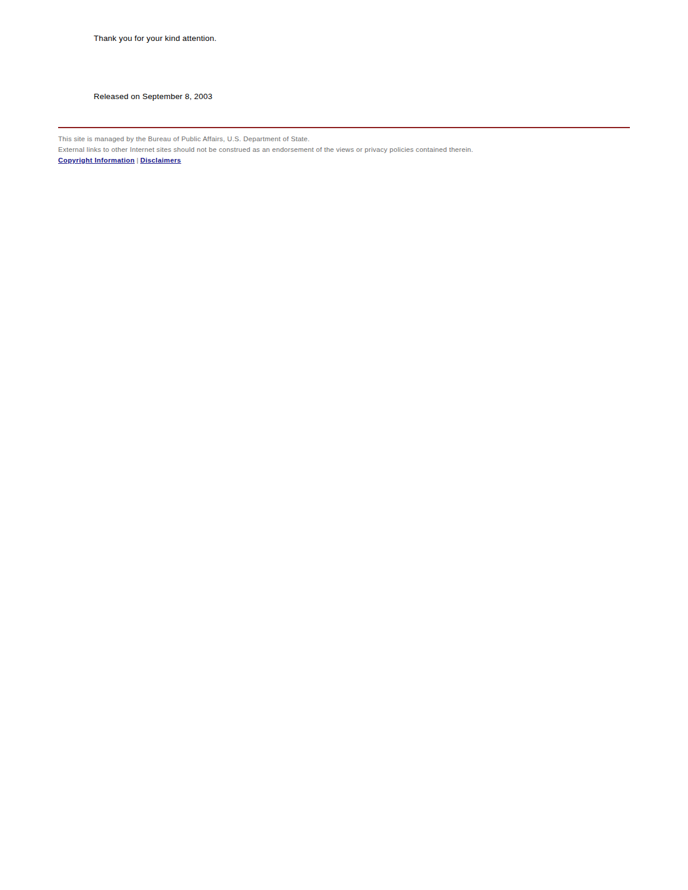Thank you for your kind attention.
Released on September 8, 2003
This site is managed by the Bureau of Public Affairs, U.S. Department of State.
External links to other Internet sites should not be construed as an endorsement of the views or privacy policies contained therein.
Copyright Information|Disclaimers